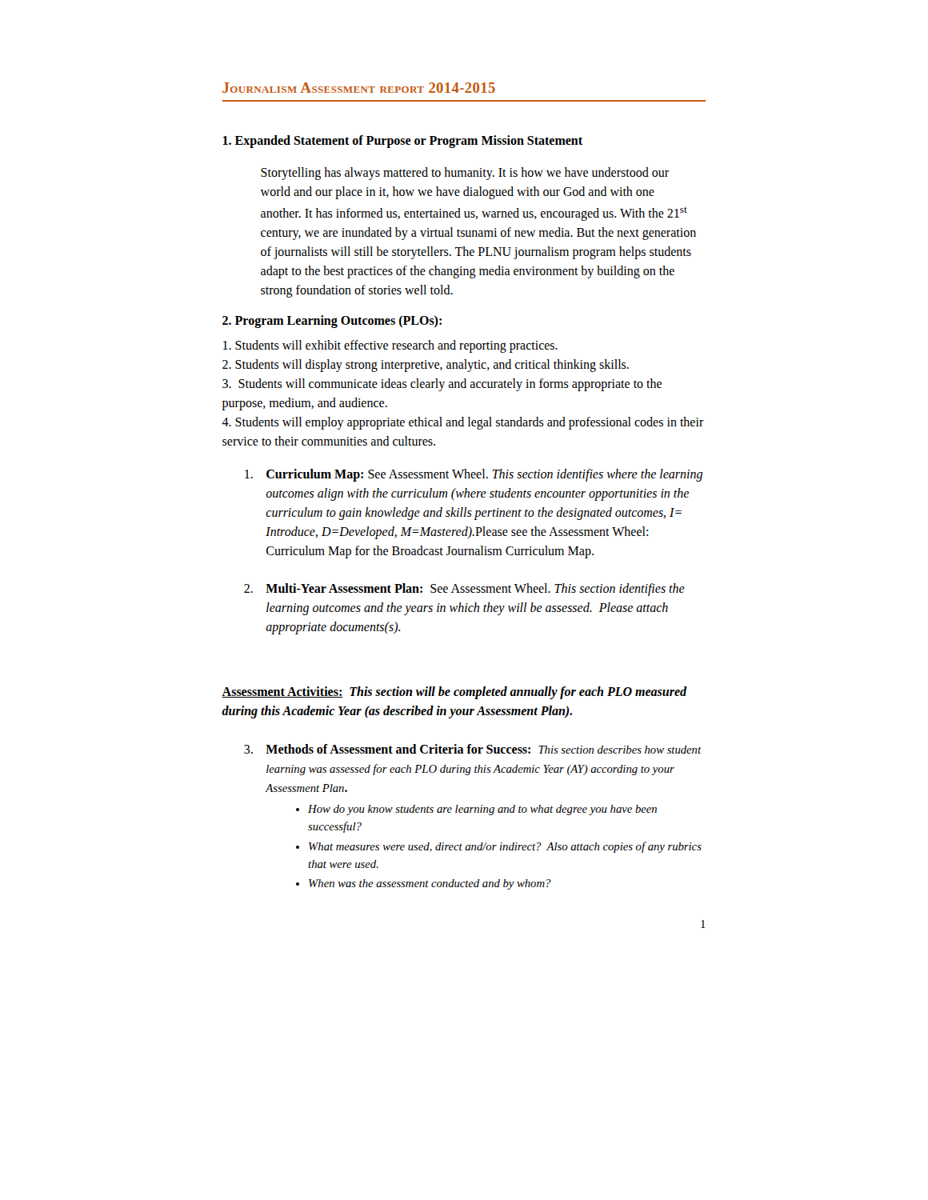Journalism Assessment report 2014-2015
1. Expanded Statement of Purpose or Program Mission Statement
Storytelling has always mattered to humanity. It is how we have understood our world and our place in it, how we have dialogued with our God and with one another. It has informed us, entertained us, warned us, encouraged us. With the 21st century, we are inundated by a virtual tsunami of new media. But the next generation of journalists will still be storytellers. The PLNU journalism program helps students adapt to the best practices of the changing media environment by building on the strong foundation of stories well told.
2. Program Learning Outcomes (PLOs):
1. Students will exhibit effective research and reporting practices.
2. Students will display strong interpretive, analytic, and critical thinking skills.
3. Students will communicate ideas clearly and accurately in forms appropriate to the purpose, medium, and audience.
4. Students will employ appropriate ethical and legal standards and professional codes in their service to their communities and cultures.
Curriculum Map: See Assessment Wheel. This section identifies where the learning outcomes align with the curriculum (where students encounter opportunities in the curriculum to gain knowledge and skills pertinent to the designated outcomes, I= Introduce, D=Developed, M=Mastered). Please see the Assessment Wheel: Curriculum Map for the Broadcast Journalism Curriculum Map.
Multi-Year Assessment Plan: See Assessment Wheel. This section identifies the learning outcomes and the years in which they will be assessed. Please attach appropriate documents(s).
Assessment Activities: This section will be completed annually for each PLO measured during this Academic Year (as described in your Assessment Plan).
Methods of Assessment and Criteria for Success: This section describes how student learning was assessed for each PLO during this Academic Year (AY) according to your Assessment Plan.
How do you know students are learning and to what degree you have been successful?
What measures were used, direct and/or indirect? Also attach copies of any rubrics that were used.
When was the assessment conducted and by whom?
1